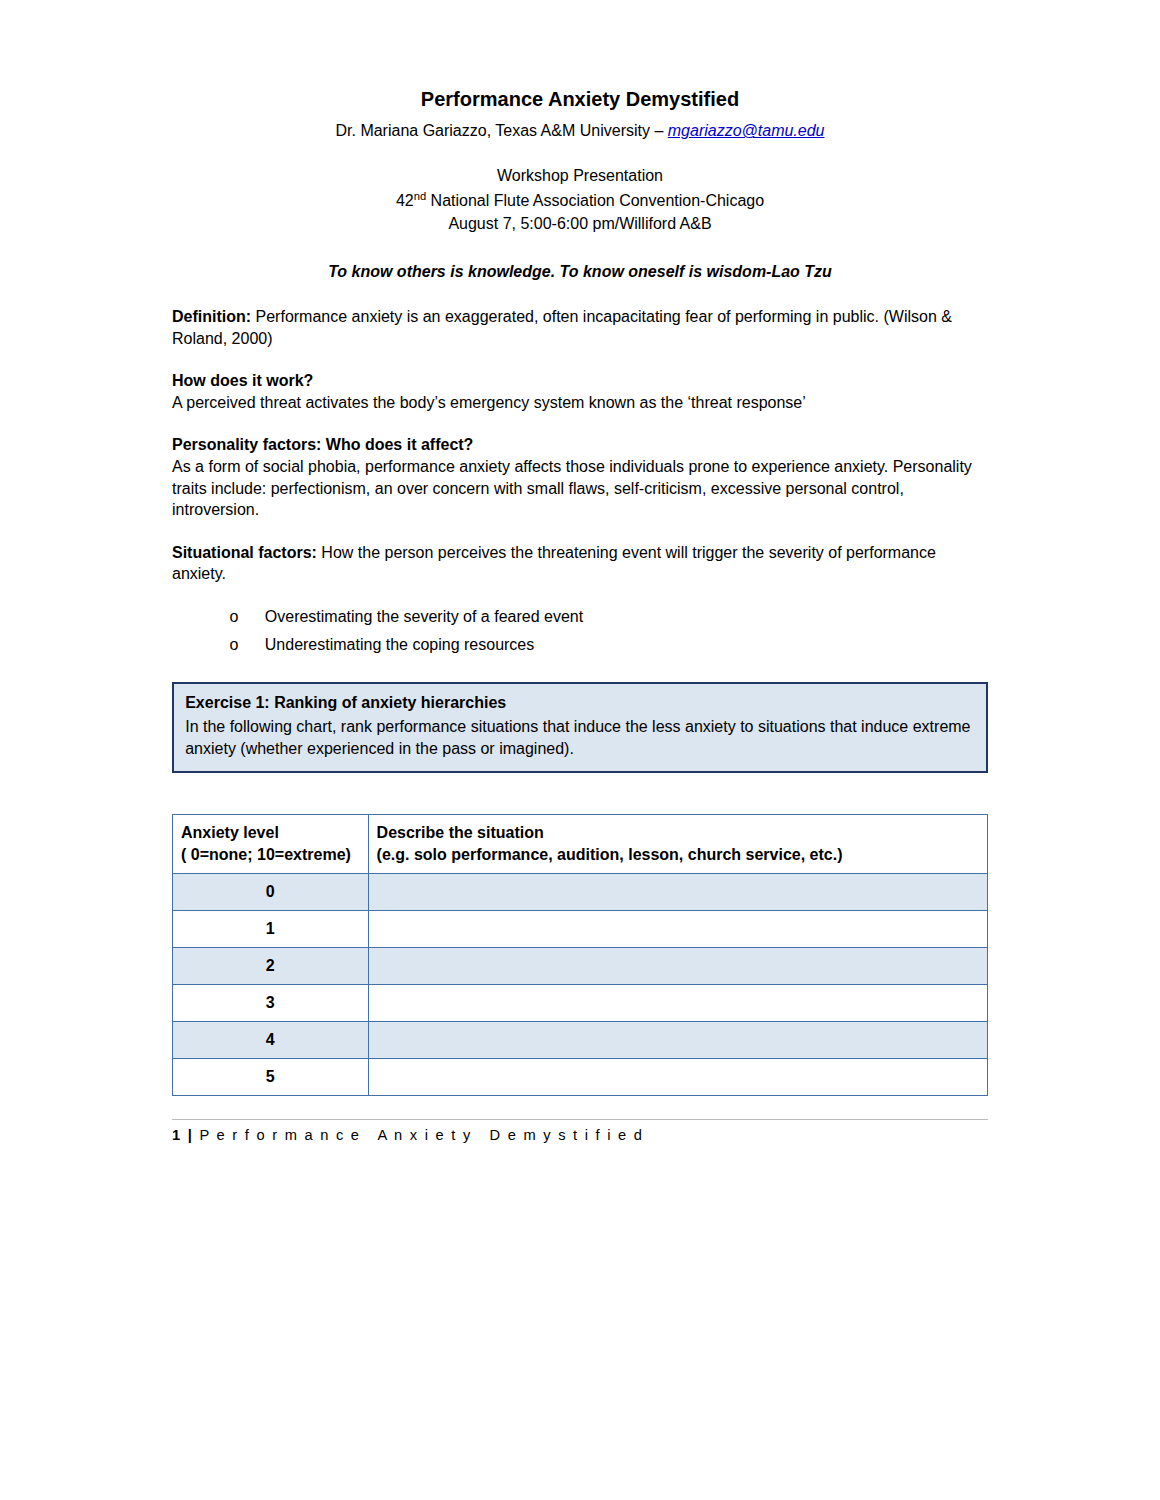Performance Anxiety Demystified
Dr. Mariana Gariazzo, Texas A&M University – mgariazzo@tamu.edu
Workshop Presentation
42nd National Flute Association Convention-Chicago
August 7, 5:00-6:00 pm/Williford A&B
To know others is knowledge. To know oneself is wisdom-Lao Tzu
Definition: Performance anxiety is an exaggerated, often incapacitating fear of performing in public. (Wilson & Roland, 2000)
How does it work?
A perceived threat activates the body’s emergency system known as the ‘threat response’
Personality factors: Who does it affect?
As a form of social phobia, performance anxiety affects those individuals prone to experience anxiety. Personality traits include: perfectionism, an over concern with small flaws, self-criticism, excessive personal control, introversion.
Situational factors: How the person perceives the threatening event will trigger the severity of performance anxiety.
Overestimating the severity of a feared event
Underestimating the coping resources
Exercise 1: Ranking of anxiety hierarchies
In the following chart, rank performance situations that induce the less anxiety to situations that induce extreme anxiety (whether experienced in the pass or imagined).
| Anxiety level ( 0=none; 10=extreme) | Describe the situation (e.g. solo performance, audition, lesson, church service, etc.) |
| --- | --- |
| 0 | |
| 1 | |
| 2 | |
| 3 | |
| 4 | |
| 5 | |
1 | P e r f o r m a n c e A n x i e t y D e m y s t i f i e d